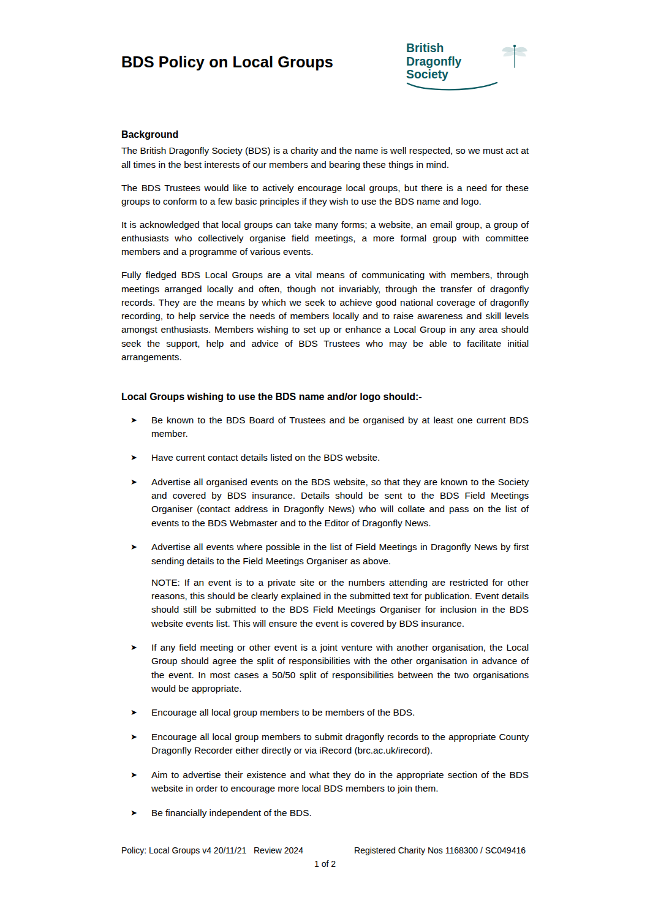BDS Policy on Local Groups
British Dragonfly Society
Background
The British Dragonfly Society (BDS) is a charity and the name is well respected, so we must act at all times in the best interests of our members and bearing these things in mind.
The BDS Trustees would like to actively encourage local groups, but there is a need for these groups to conform to a few basic principles if they wish to use the BDS name and logo.
It is acknowledged that local groups can take many forms; a website, an email group, a group of enthusiasts who collectively organise field meetings, a more formal group with committee members and a programme of various events.
Fully fledged BDS Local Groups are a vital means of communicating with members, through meetings arranged locally and often, though not invariably, through the transfer of dragonfly records. They are the means by which we seek to achieve good national coverage of dragonfly recording, to help service the needs of members locally and to raise awareness and skill levels amongst enthusiasts. Members wishing to set up or enhance a Local Group in any area should seek the support, help and advice of BDS Trustees who may be able to facilitate initial arrangements.
Local Groups wishing to use the BDS name and/or logo should:-
Be known to the BDS Board of Trustees and be organised by at least one current BDS member.
Have current contact details listed on the BDS website.
Advertise all organised events on the BDS website, so that they are known to the Society and covered by BDS insurance. Details should be sent to the BDS Field Meetings Organiser (contact address in Dragonfly News) who will collate and pass on the list of events to the BDS Webmaster and to the Editor of Dragonfly News.
Advertise all events where possible in the list of Field Meetings in Dragonfly News by first sending details to the Field Meetings Organiser as above.
NOTE: If an event is to a private site or the numbers attending are restricted for other reasons, this should be clearly explained in the submitted text for publication. Event details should still be submitted to the BDS Field Meetings Organiser for inclusion in the BDS website events list. This will ensure the event is covered by BDS insurance.
If any field meeting or other event is a joint venture with another organisation, the Local Group should agree the split of responsibilities with the other organisation in advance of the event. In most cases a 50/50 split of responsibilities between the two organisations would be appropriate.
Encourage all local group members to be members of the BDS.
Encourage all local group members to submit dragonfly records to the appropriate County Dragonfly Recorder either directly or via iRecord (brc.ac.uk/irecord).
Aim to advertise their existence and what they do in the appropriate section of the BDS website in order to encourage more local BDS members to join them.
Be financially independent of the BDS.
Policy: Local Groups v4 20/11/21 Review 2024
Registered Charity Nos 1168300 / SC049416
1 of 2